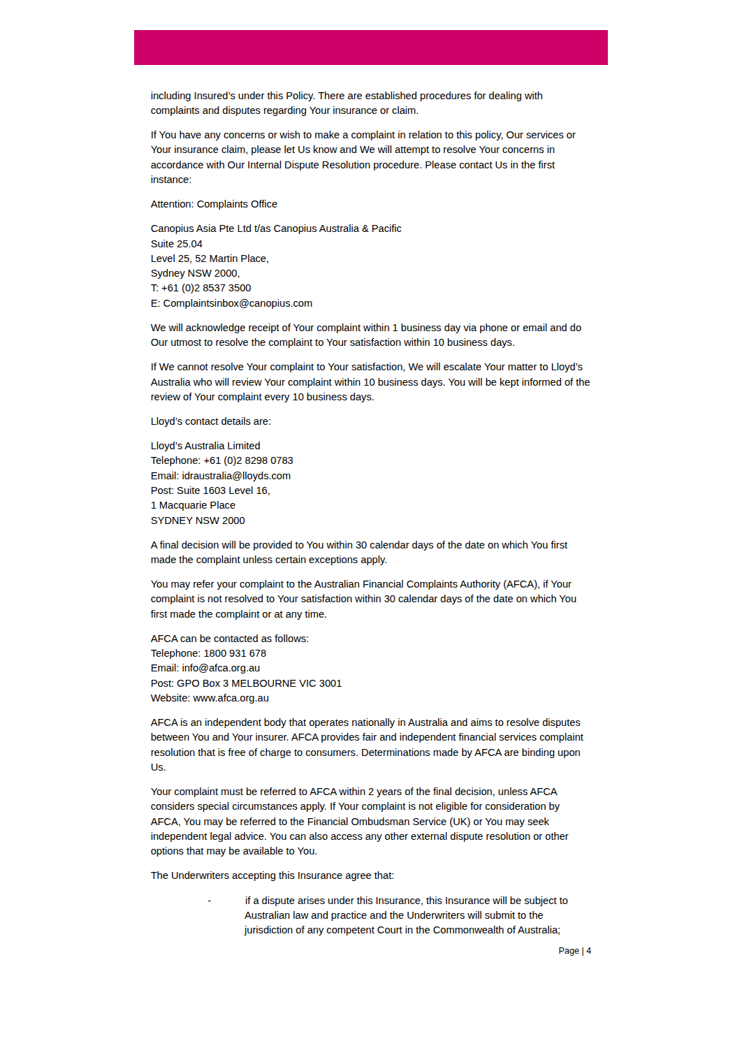including Insured’s under this Policy. There are established procedures for dealing with complaints and disputes regarding Your insurance or claim.
If You have any concerns or wish to make a complaint in relation to this policy, Our services or Your insurance claim, please let Us know and We will attempt to resolve Your concerns in accordance with Our Internal Dispute Resolution procedure. Please contact Us in the first instance:
Attention: Complaints Office
Canopius Asia Pte Ltd t/as Canopius Australia & Pacific
Suite 25.04
Level 25, 52 Martin Place,
Sydney NSW 2000,
T: +61 (0)2 8537 3500
E: Complaintsinbox@canopius.com
We will acknowledge receipt of Your complaint within 1 business day via phone or email and do Our utmost to resolve the complaint to Your satisfaction within 10 business days.
If We cannot resolve Your complaint to Your satisfaction, We will escalate Your matter to Lloyd’s Australia who will review Your complaint within 10 business days. You will be kept informed of the review of Your complaint every 10 business days.
Lloyd’s contact details are:
Lloyd’s Australia Limited
Telephone: +61 (0)2 8298 0783
Email: idraustralia@lloyds.com
Post: Suite 1603 Level 16,
1 Macquarie Place
SYDNEY NSW 2000
A final decision will be provided to You within 30 calendar days of the date on which You first made the complaint unless certain exceptions apply.
You may refer your complaint to the Australian Financial Complaints Authority (AFCA), if Your complaint is not resolved to Your satisfaction within 30 calendar days of the date on which You first made the complaint or at any time.
AFCA can be contacted as follows:
Telephone: 1800 931 678
Email: info@afca.org.au
Post: GPO Box 3 MELBOURNE VIC 3001
Website: www.afca.org.au
AFCA is an independent body that operates nationally in Australia and aims to resolve disputes between You and Your insurer. AFCA provides fair and independent financial services complaint resolution that is free of charge to consumers. Determinations made by AFCA are binding upon Us.
Your complaint must be referred to AFCA within 2 years of the final decision, unless AFCA considers special circumstances apply. If Your complaint is not eligible for consideration by AFCA, You may be referred to the Financial Ombudsman Service (UK) or You may seek independent legal advice. You can also access any other external dispute resolution or other options that may be available to You.
The Underwriters accepting this Insurance agree that:
- if a dispute arises under this Insurance, this Insurance will be subject to Australian law and practice and the Underwriters will submit to the jurisdiction of any competent Court in the Commonwealth of Australia;
Page | 4